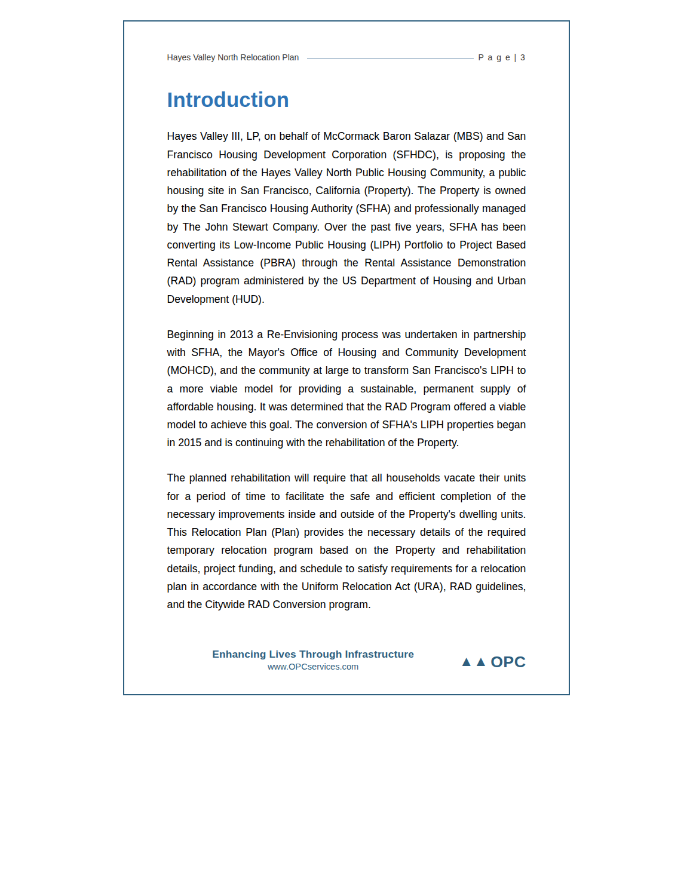Hayes Valley North Relocation Plan P a g e | 3
Introduction
Hayes Valley III, LP, on behalf of McCormack Baron Salazar (MBS) and San Francisco Housing Development Corporation (SFHDC), is proposing the rehabilitation of the Hayes Valley North Public Housing Community, a public housing site in San Francisco, California (Property). The Property is owned by the San Francisco Housing Authority (SFHA) and professionally managed by The John Stewart Company. Over the past five years, SFHA has been converting its Low-Income Public Housing (LIPH) Portfolio to Project Based Rental Assistance (PBRA) through the Rental Assistance Demonstration (RAD) program administered by the US Department of Housing and Urban Development (HUD).
Beginning in 2013 a Re-Envisioning process was undertaken in partnership with SFHA, the Mayor's Office of Housing and Community Development (MOHCD), and the community at large to transform San Francisco's LIPH to a more viable model for providing a sustainable, permanent supply of affordable housing. It was determined that the RAD Program offered a viable model to achieve this goal. The conversion of SFHA's LIPH properties began in 2015 and is continuing with the rehabilitation of the Property.
The planned rehabilitation will require that all households vacate their units for a period of time to facilitate the safe and efficient completion of the necessary improvements inside and outside of the Property's dwelling units. This Relocation Plan (Plan) provides the necessary details of the required temporary relocation program based on the Property and rehabilitation details, project funding, and schedule to satisfy requirements for a relocation plan in accordance with the Uniform Relocation Act (URA), RAD guidelines, and the Citywide RAD Conversion program.
Enhancing Lives Through Infrastructure
www.OPCservices.com
▲▲OPC